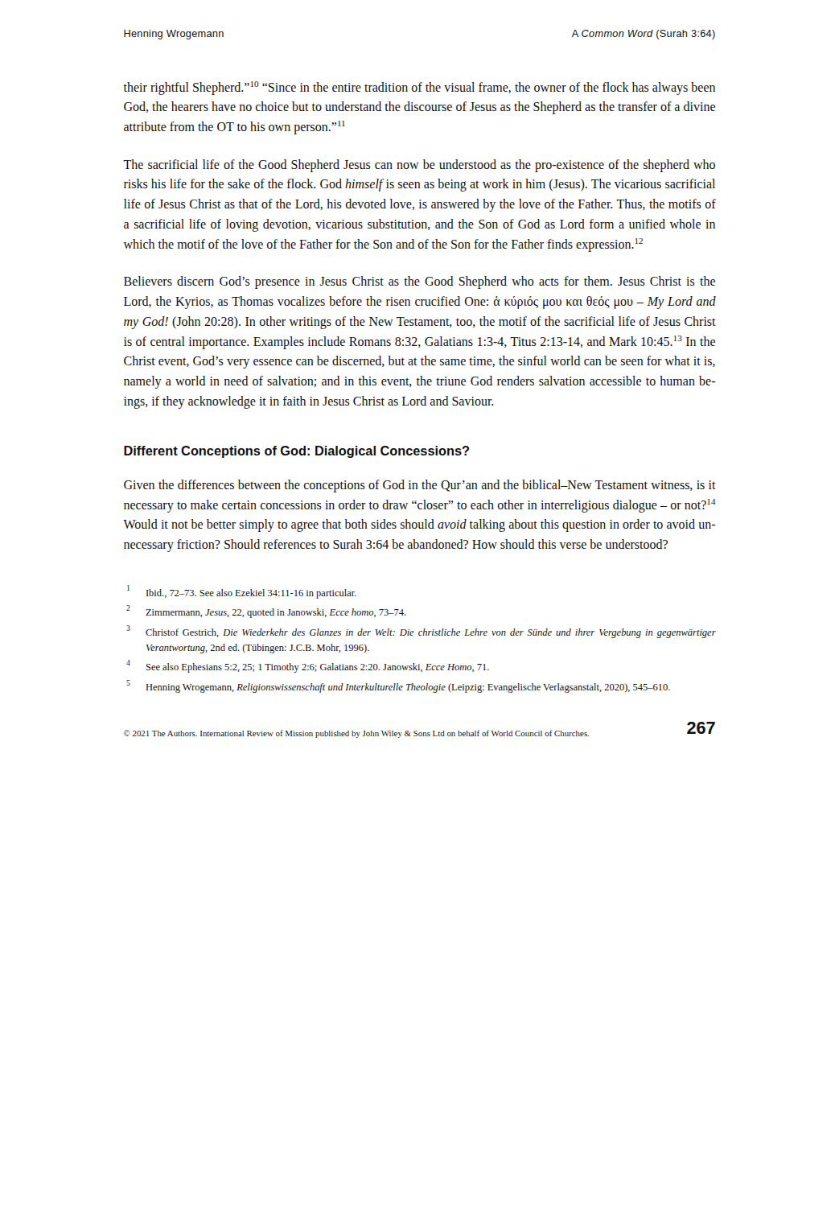Henning Wrogemann A Common Word (Surah 3:64)
their rightful Shepherd.”10 “Since in the entire tradition of the visual frame, the owner of the flock has always been God, the hearers have no choice but to understand the discourse of Jesus as the Shepherd as the transfer of a divine attribute from the OT to his own person.”11
The sacrificial life of the Good Shepherd Jesus can now be understood as the pro-existence of the shepherd who risks his life for the sake of the flock. God himself is seen as being at work in him (Jesus). The vicarious sacrificial life of Jesus Christ as that of the Lord, his devoted love, is answered by the love of the Father. Thus, the motifs of a sacrificial life of loving devotion, vicarious substitution, and the Son of God as Lord form a unified whole in which the motif of the love of the Father for the Son and of the Son for the Father finds expression.12
Believers discern God’s presence in Jesus Christ as the Good Shepherd who acts for them. Jesus Christ is the Lord, the Kyrios, as Thomas vocalizes before the risen crucified One: ἁ κύριός μου και θεός μου – My Lord and my God! (John 20:28). In other writings of the New Testament, too, the motif of the sacrificial life of Jesus Christ is of central importance. Examples include Romans 8:32, Galatians 1:3-4, Titus 2:13-14, and Mark 10:45.13 In the Christ event, God’s very essence can be discerned, but at the same time, the sinful world can be seen for what it is, namely a world in need of salvation; and in this event, the triune God renders salvation accessible to human beings, if they acknowledge it in faith in Jesus Christ as Lord and Saviour.
Different Conceptions of God: Dialogical Concessions?
Given the differences between the conceptions of God in the Qur’an and the biblical–New Testament witness, is it necessary to make certain concessions in order to draw “closer” to each other in interreligious dialogue – or not?14 Would it not be better simply to agree that both sides should avoid talking about this question in order to avoid unnecessary friction? Should references to Surah 3:64 be abandoned? How should this verse be understood?
Ibid., 72–73. See also Ezekiel 34:11-16 in particular.
Zimmermann, Jesus, 22, quoted in Janowski, Ecce homo, 73–74.
Christof Gestrich, Die Wiederkehr des Glanzes in der Welt: Die christliche Lehre von der Sünde und ihrer Vergebung in gegenwärtiger Verantwortung, 2nd ed. (Tübingen: J.C.B. Mohr, 1996).
See also Ephesians 5:2, 25; 1 Timothy 2:6; Galatians 2:20. Janowski, Ecce Homo, 71.
Henning Wrogemann, Religionswissenschaft und Interkulturelle Theologie (Leipzig: Evangelische Verlagsanstalt, 2020), 545–610.
© 2021 The Authors. International Review of Mission published by John Wiley & Sons Ltd on behalf of World Council of Churches.
267